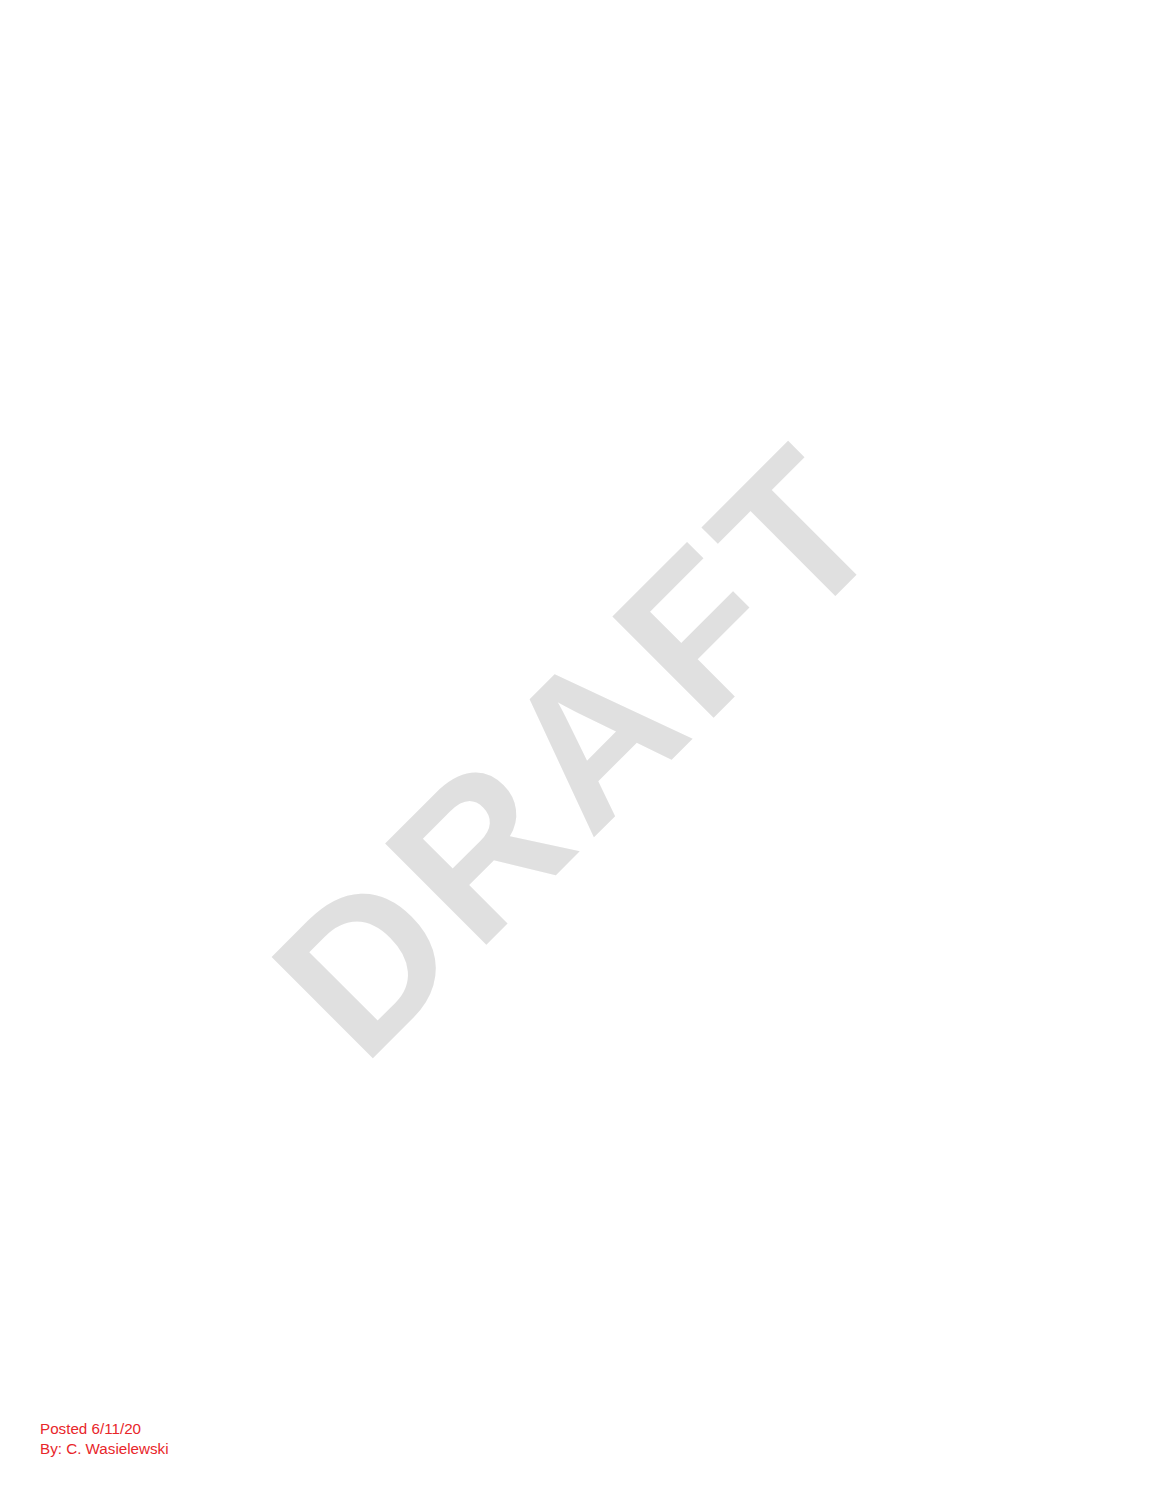DRAFT
Posted 6/11/20
By: C. Wasielewski